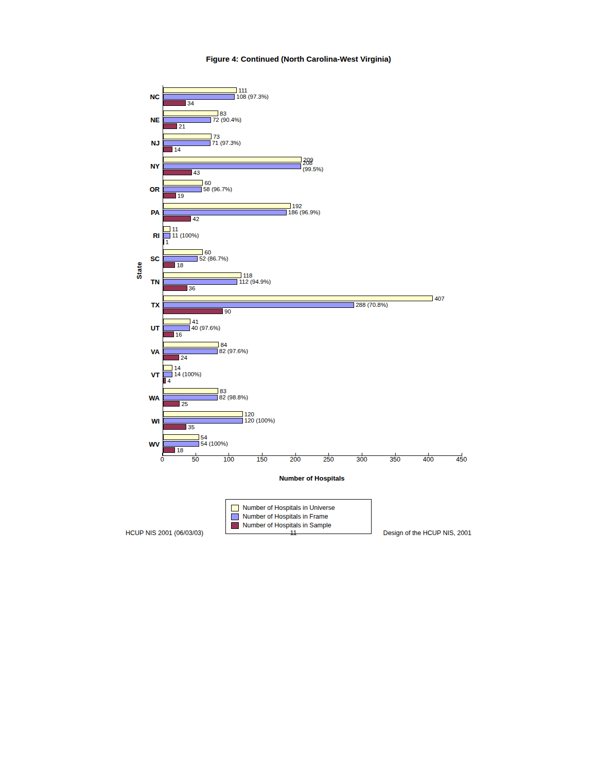Figure 4: Continued (North Carolina-West Virginia)
State
NC
NE
NJ
NY
OR
PA
RI
SC
TN
TX
UT
VA
VT
WA
WI
WV
111
108 (97.3%)
34
83
72 (90.4%)
21
73
71 (97.3%)
14
209
208
(99.5%)
43
60
58 (96.7%)
19
192
186 (96.9%)
42
11
11 (100%)
1
60
52 (86.7%)
18
118
112 (94.9%)
36
407
288 (70.8%)
90
41
40 (97.6%)
16
84
82 (97.6%)
24
14
14 (100%)
4
83
82 (98.8%)
25
120
120 (100%)
35
54
54 (100%)
18
0
50
100
150
200
250
300
350
400
450
Number of Hospitals
Number of Hospitals in Universe
Number of Hospitals in Frame
Number of Hospitals in Sample
HCUP NIS 2001 (06/03/03)
11
Design of the HCUP NIS, 2001